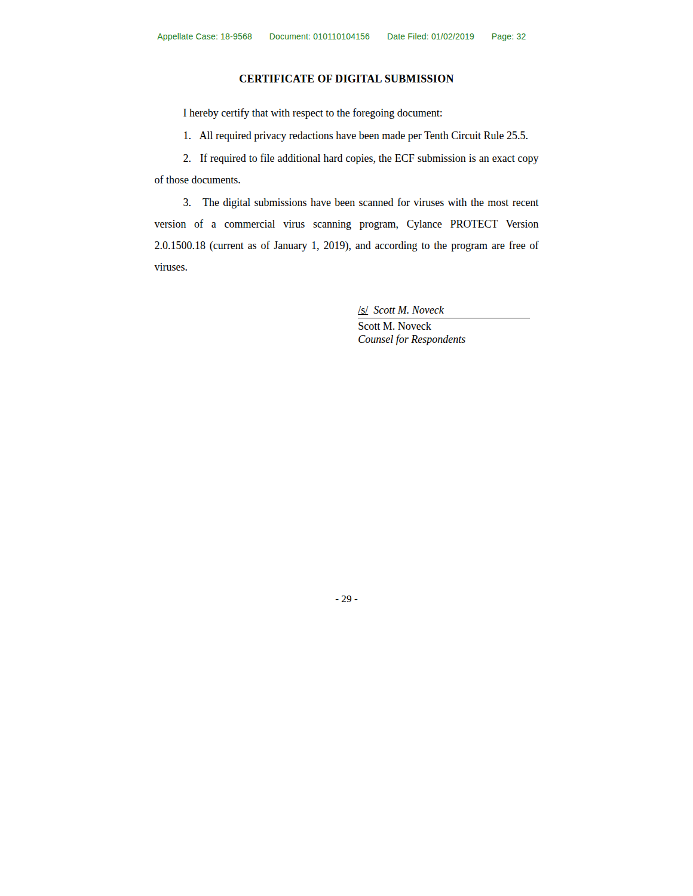Appellate Case: 18-9568 Document: 010110104156 Date Filed: 01/02/2019 Page: 32
CERTIFICATE OF DIGITAL SUBMISSION
I hereby certify that with respect to the foregoing document:
1. All required privacy redactions have been made per Tenth Circuit Rule 25.5.
2. If required to file additional hard copies, the ECF submission is an exact copy of those documents.
3. The digital submissions have been scanned for viruses with the most recent version of a commercial virus scanning program, Cylance PROTECT Version 2.0.1500.18 (current as of January 1, 2019), and according to the program are free of viruses.
/s/ Scott M. Noveck
Scott M. Noveck
Counsel for Respondents
- 29 -